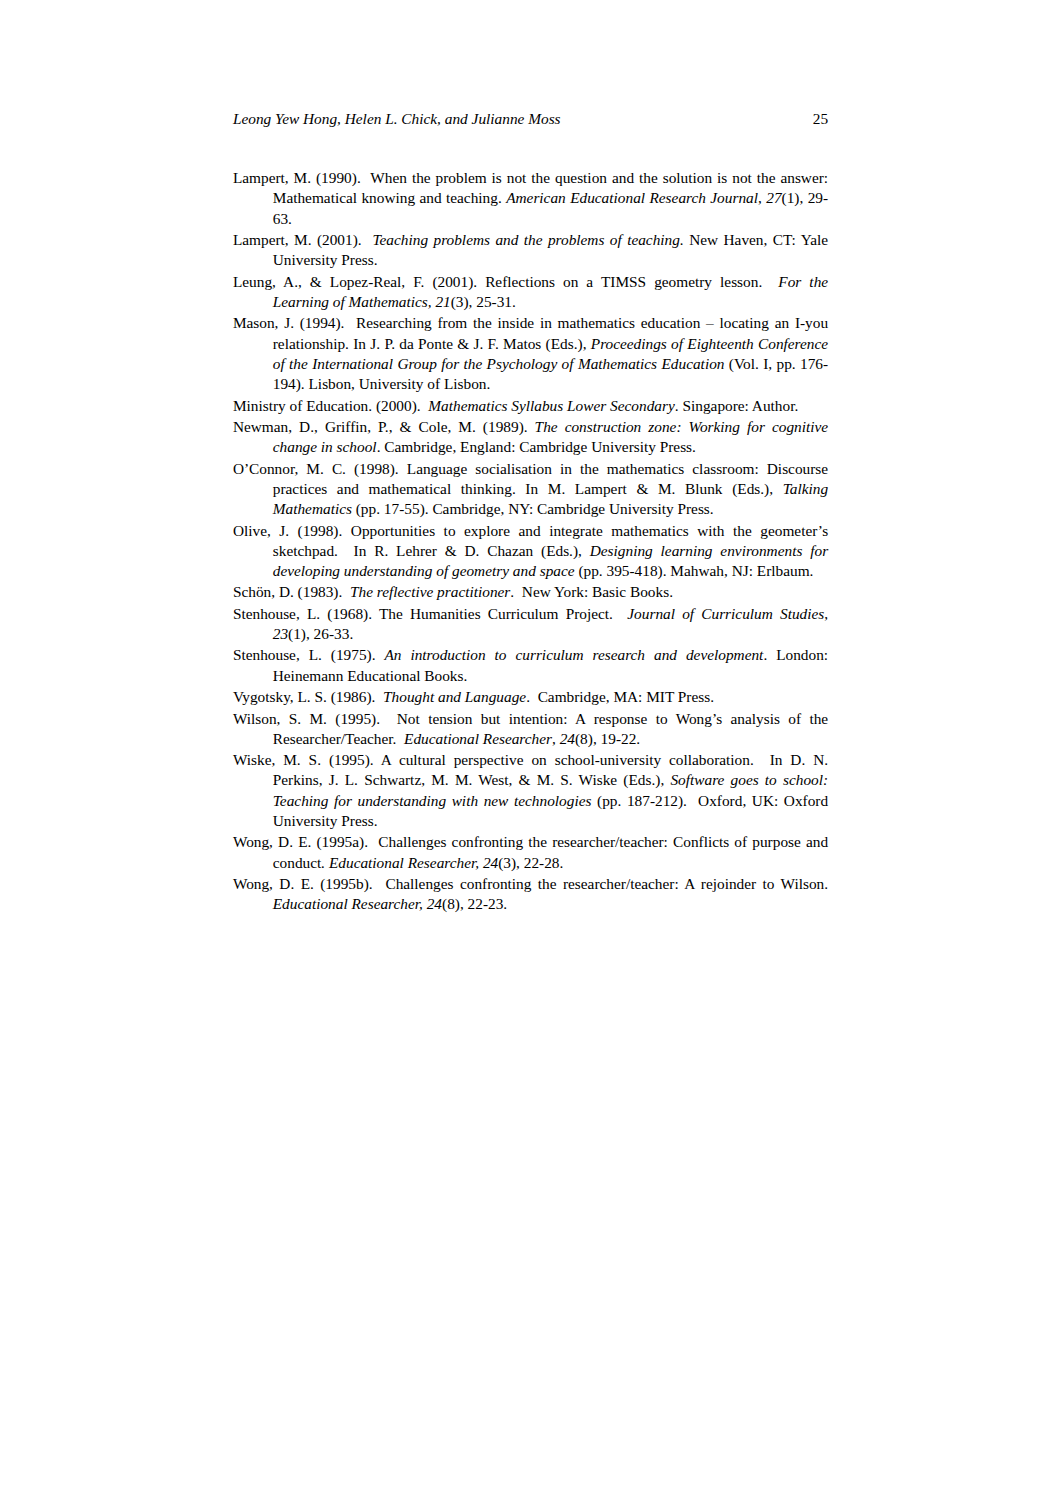Leong Yew Hong, Helen L. Chick, and Julianne Moss 25
Lampert, M. (1990). When the problem is not the question and the solution is not the answer: Mathematical knowing and teaching. American Educational Research Journal, 27(1), 29-63.
Lampert, M. (2001). Teaching problems and the problems of teaching. New Haven, CT: Yale University Press.
Leung, A., & Lopez-Real, F. (2001). Reflections on a TIMSS geometry lesson. For the Learning of Mathematics, 21(3), 25-31.
Mason, J. (1994). Researching from the inside in mathematics education – locating an I-you relationship. In J. P. da Ponte & J. F. Matos (Eds.), Proceedings of Eighteenth Conference of the International Group for the Psychology of Mathematics Education (Vol. I, pp. 176-194). Lisbon, University of Lisbon.
Ministry of Education. (2000). Mathematics Syllabus Lower Secondary. Singapore: Author.
Newman, D., Griffin, P., & Cole, M. (1989). The construction zone: Working for cognitive change in school. Cambridge, England: Cambridge University Press.
O’Connor, M. C. (1998). Language socialisation in the mathematics classroom: Discourse practices and mathematical thinking. In M. Lampert & M. Blunk (Eds.), Talking Mathematics (pp. 17-55). Cambridge, NY: Cambridge University Press.
Olive, J. (1998). Opportunities to explore and integrate mathematics with the geometer’s sketchpad. In R. Lehrer & D. Chazan (Eds.), Designing learning environments for developing understanding of geometry and space (pp. 395-418). Mahwah, NJ: Erlbaum.
Schön, D. (1983). The reflective practitioner. New York: Basic Books.
Stenhouse, L. (1968). The Humanities Curriculum Project. Journal of Curriculum Studies, 23(1), 26-33.
Stenhouse, L. (1975). An introduction to curriculum research and development. London: Heinemann Educational Books.
Vygotsky, L. S. (1986). Thought and Language. Cambridge, MA: MIT Press.
Wilson, S. M. (1995). Not tension but intention: A response to Wong’s analysis of the Researcher/Teacher. Educational Researcher, 24(8), 19-22.
Wiske, M. S. (1995). A cultural perspective on school-university collaboration. In D. N. Perkins, J. L. Schwartz, M. M. West, & M. S. Wiske (Eds.), Software goes to school: Teaching for understanding with new technologies (pp. 187-212). Oxford, UK: Oxford University Press.
Wong, D. E. (1995a). Challenges confronting the researcher/teacher: Conflicts of purpose and conduct. Educational Researcher, 24(3), 22-28.
Wong, D. E. (1995b). Challenges confronting the researcher/teacher: A rejoinder to Wilson. Educational Researcher, 24(8), 22-23.